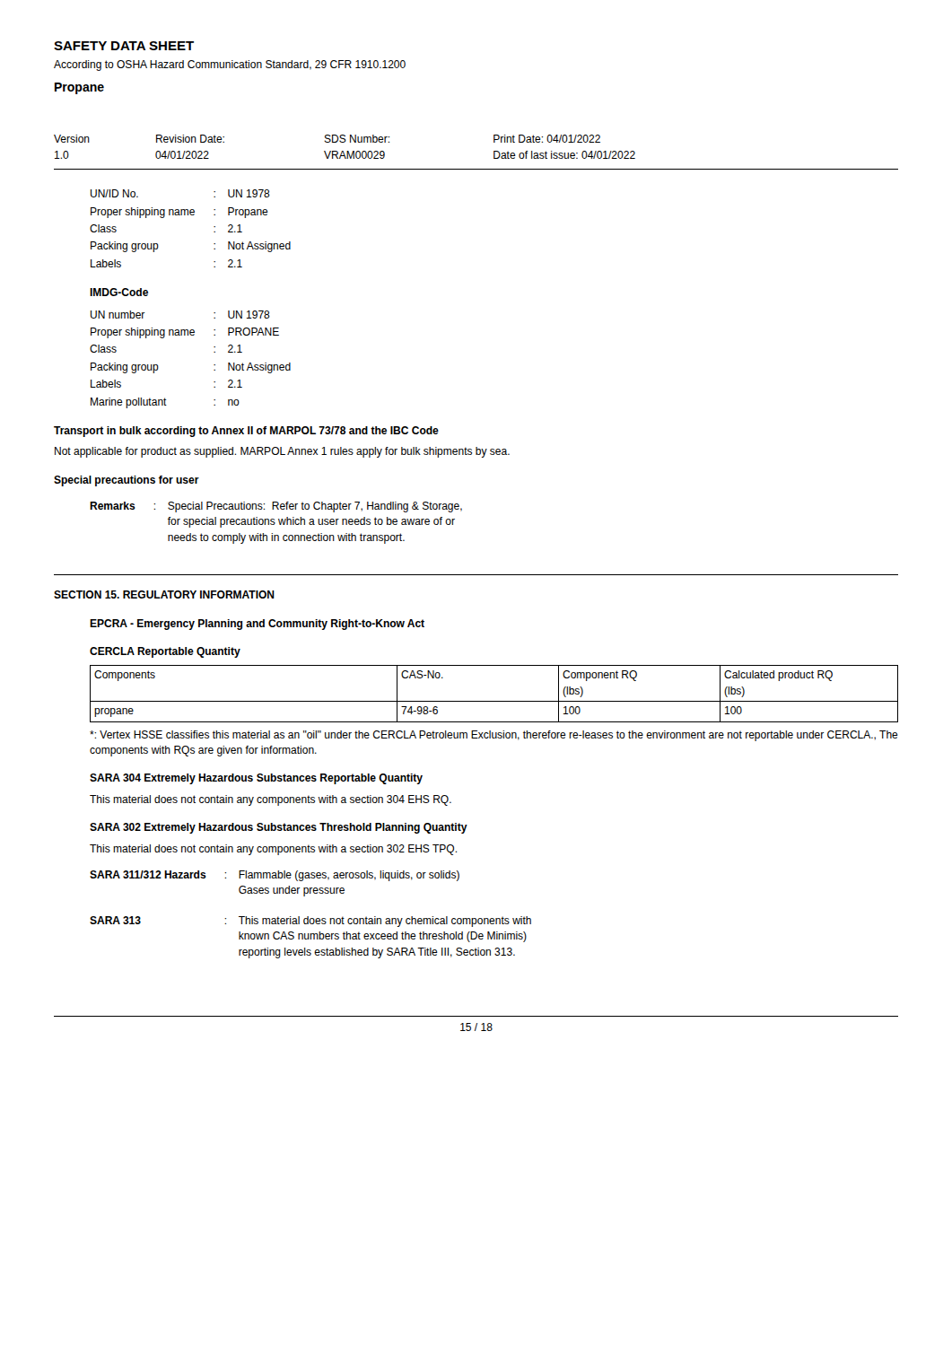SAFETY DATA SHEET
According to OSHA Hazard Communication Standard, 29 CFR 1910.1200
Propane
| Version 1.0 | Revision Date: 04/01/2022 | SDS Number: VRAM00029 | Print Date: 04/01/2022 Date of last issue: 04/01/2022 |
| UN/ID No. | : | UN 1978 |
| Proper shipping name | : | Propane |
| Class | : | 2.1 |
| Packing group | : | Not Assigned |
| Labels | : | 2.1 |
IMDG-Code
| UN number | : | UN 1978 |
| Proper shipping name | : | PROPANE |
| Class | : | 2.1 |
| Packing group | : | Not Assigned |
| Labels | : | 2.1 |
| Marine pollutant | : | no |
Transport in bulk according to Annex II of MARPOL 73/78 and the IBC Code
Not applicable for product as supplied. MARPOL Annex 1 rules apply for bulk shipments by sea.
Special precautions for user
| Remarks | : | Special Precautions: Refer to Chapter 7, Handling & Storage, for special precautions which a user needs to be aware of or needs to comply with in connection with transport. |
SECTION 15. REGULATORY INFORMATION
EPCRA - Emergency Planning and Community Right-to-Know Act
CERCLA Reportable Quantity
| Components | CAS-No. | Component RQ (lbs) | Calculated product RQ (lbs) |
| --- | --- | --- | --- |
| propane | 74-98-6 | 100 | 100 |
*: Vertex HSSE classifies this material as an "oil" under the CERCLA Petroleum Exclusion, therefore re-leases to the environment are not reportable under CERCLA., The components with RQs are given for information.
SARA 304 Extremely Hazardous Substances Reportable Quantity
This material does not contain any components with a section 304 EHS RQ.
SARA 302 Extremely Hazardous Substances Threshold Planning Quantity
This material does not contain any components with a section 302 EHS TPQ.
| SARA 311/312 Hazards | : | Flammable (gases, aerosols, liquids, or solids) Gases under pressure |
| SARA 313 | : | This material does not contain any chemical components with known CAS numbers that exceed the threshold (De Minimis) reporting levels established by SARA Title III, Section 313. |
15 / 18